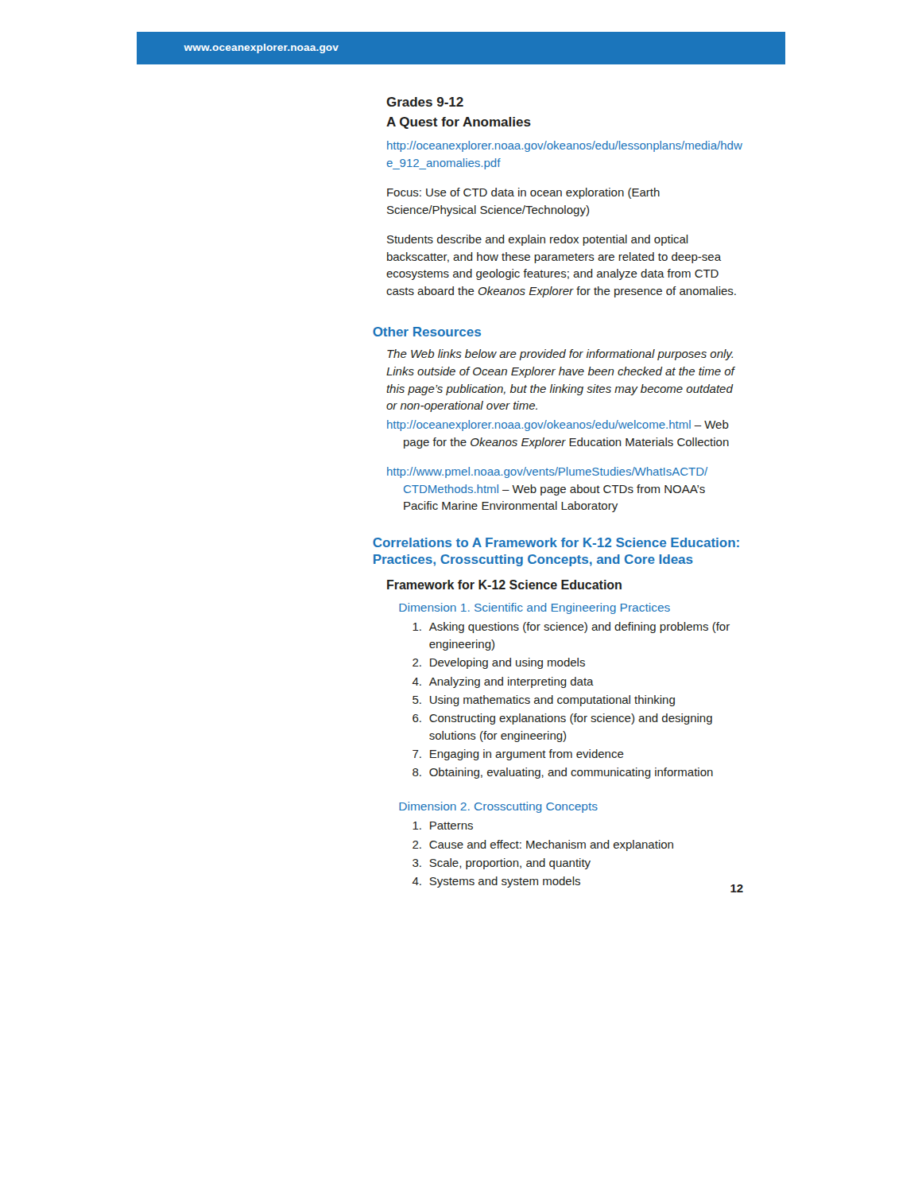www.oceanexplorer.noaa.gov
Gulf of Mexico Expedition 2012: How to Use CTD Data
Grades 5-12 (Physical Science/Earth Science)
Grades 9-12
A Quest for Anomalies
http://oceanexplorer.noaa.gov/okeanos/edu/lessonplans/media/hdwe_912_anomalies.pdf
Focus: Use of CTD data in ocean exploration (Earth Science/Physical Science/Technology)
Students describe and explain redox potential and optical backscatter, and how these parameters are related to deep-sea ecosystems and geologic features; and analyze data from CTD casts aboard the Okeanos Explorer for the presence of anomalies.
Other Resources
The Web links below are provided for informational purposes only. Links outside of Ocean Explorer have been checked at the time of this page’s publication, but the linking sites may become outdated or non-operational over time.
http://oceanexplorer.noaa.gov/okeanos/edu/welcome.html – Web page for the Okeanos Explorer Education Materials Collection
http://www.pmel.noaa.gov/vents/PlumeStudies/WhatIsACTD/ CTDMethods.html – Web page about CTDs from NOAA’s Pacific Marine Environmental Laboratory
Correlations to A Framework for K-12 Science Education: Practices, Crosscutting Concepts, and Core Ideas
Framework for K-12 Science Education
Dimension 1. Scientific and Engineering Practices
1. Asking questions (for science) and defining problems (for engineering)
2. Developing and using models
4. Analyzing and interpreting data
5. Using mathematics and computational thinking
6. Constructing explanations (for science) and designing solutions (for engineering)
7. Engaging in argument from evidence
8. Obtaining, evaluating, and communicating information
Dimension 2. Crosscutting Concepts
1. Patterns
2. Cause and effect: Mechanism and explanation
3. Scale, proportion, and quantity
4. Systems and system models
12